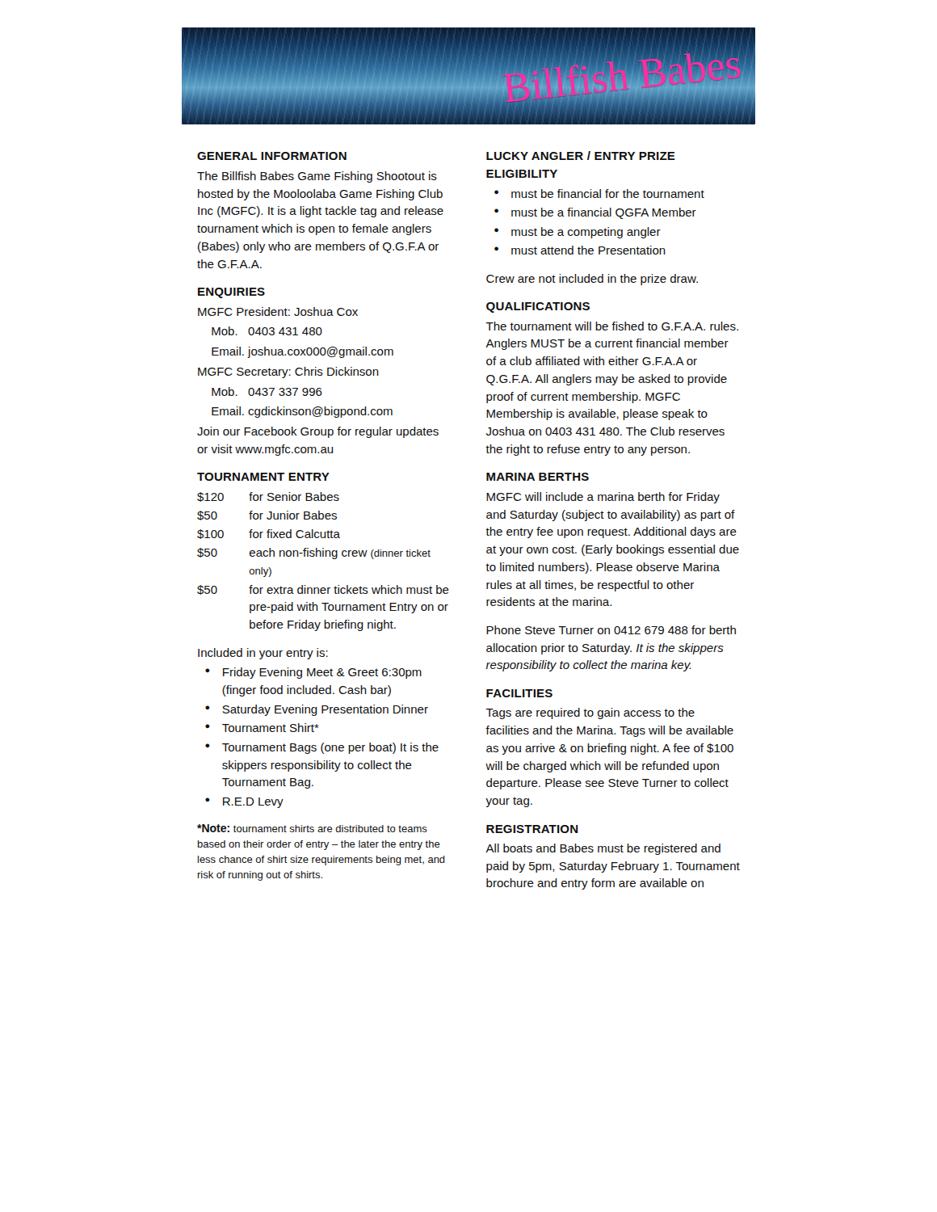Billfish Babes
GENERAL INFORMATION
The Billfish Babes Game Fishing Shootout is hosted by the Mooloolaba Game Fishing Club Inc (MGFC). It is a light tackle tag and release tournament which is open to female anglers (Babes) only who are members of Q.G.F.A or the G.F.A.A.
ENQUIRIES
MGFC President: Joshua Cox
Mob. 0403 431 480
Email. joshua.cox000@gmail.com
MGFC Secretary: Chris Dickinson
Mob. 0437 337 996
Email. cgdickinson@bigpond.com
Join our Facebook Group for regular updates or visit www.mgfc.com.au
TOURNAMENT ENTRY
$120
for Senior Babes
$50
for Junior Babes
$100
for fixed Calcutta
$50
each non-fishing crew (dinner ticket only)
$50
for extra dinner tickets which must be pre-paid with Tournament Entry on or before Friday briefing night.
Included in your entry is:
Friday Evening Meet & Greet 6:30pm (finger food included. Cash bar)
Saturday Evening Presentation Dinner
Tournament Shirt*
Tournament Bags (one per boat) It is the skippers responsibility to collect the Tournament Bag.
R.E.D Levy
*Note: tournament shirts are distributed to teams based on their order of entry – the later the entry the less chance of shirt size requirements being met, and risk of running out of shirts.
LUCKY ANGLER / ENTRY PRIZE ELIGIBILITY
must be financial for the tournament
must be a financial QGFA Member
must be a competing angler
must attend the Presentation
Crew are not included in the prize draw.
QUALIFICATIONS
The tournament will be fished to G.F.A.A. rules. Anglers MUST be a current financial member of a club affiliated with either G.F.A.A or Q.G.F.A. All anglers may be asked to provide proof of current membership. MGFC Membership is available, please speak to Joshua on 0403 431 480. The Club reserves the right to refuse entry to any person.
MARINA BERTHS
MGFC will include a marina berth for Friday and Saturday (subject to availability) as part of the entry fee upon request. Additional days are at your own cost. (Early bookings essential due to limited numbers). Please observe Marina rules at all times, be respectful to other residents at the marina.
Phone Steve Turner on 0412 679 488 for berth allocation prior to Saturday. It is the skippers responsibility to collect the marina key.
FACILITIES
Tags are required to gain access to the facilities and the Marina. Tags will be available as you arrive & on briefing night. A fee of $100 will be charged which will be refunded upon departure. Please see Steve Turner to collect your tag.
REGISTRATION
All boats and Babes must be registered and paid by 5pm, Saturday February 1. Tournament brochure and entry form are available on